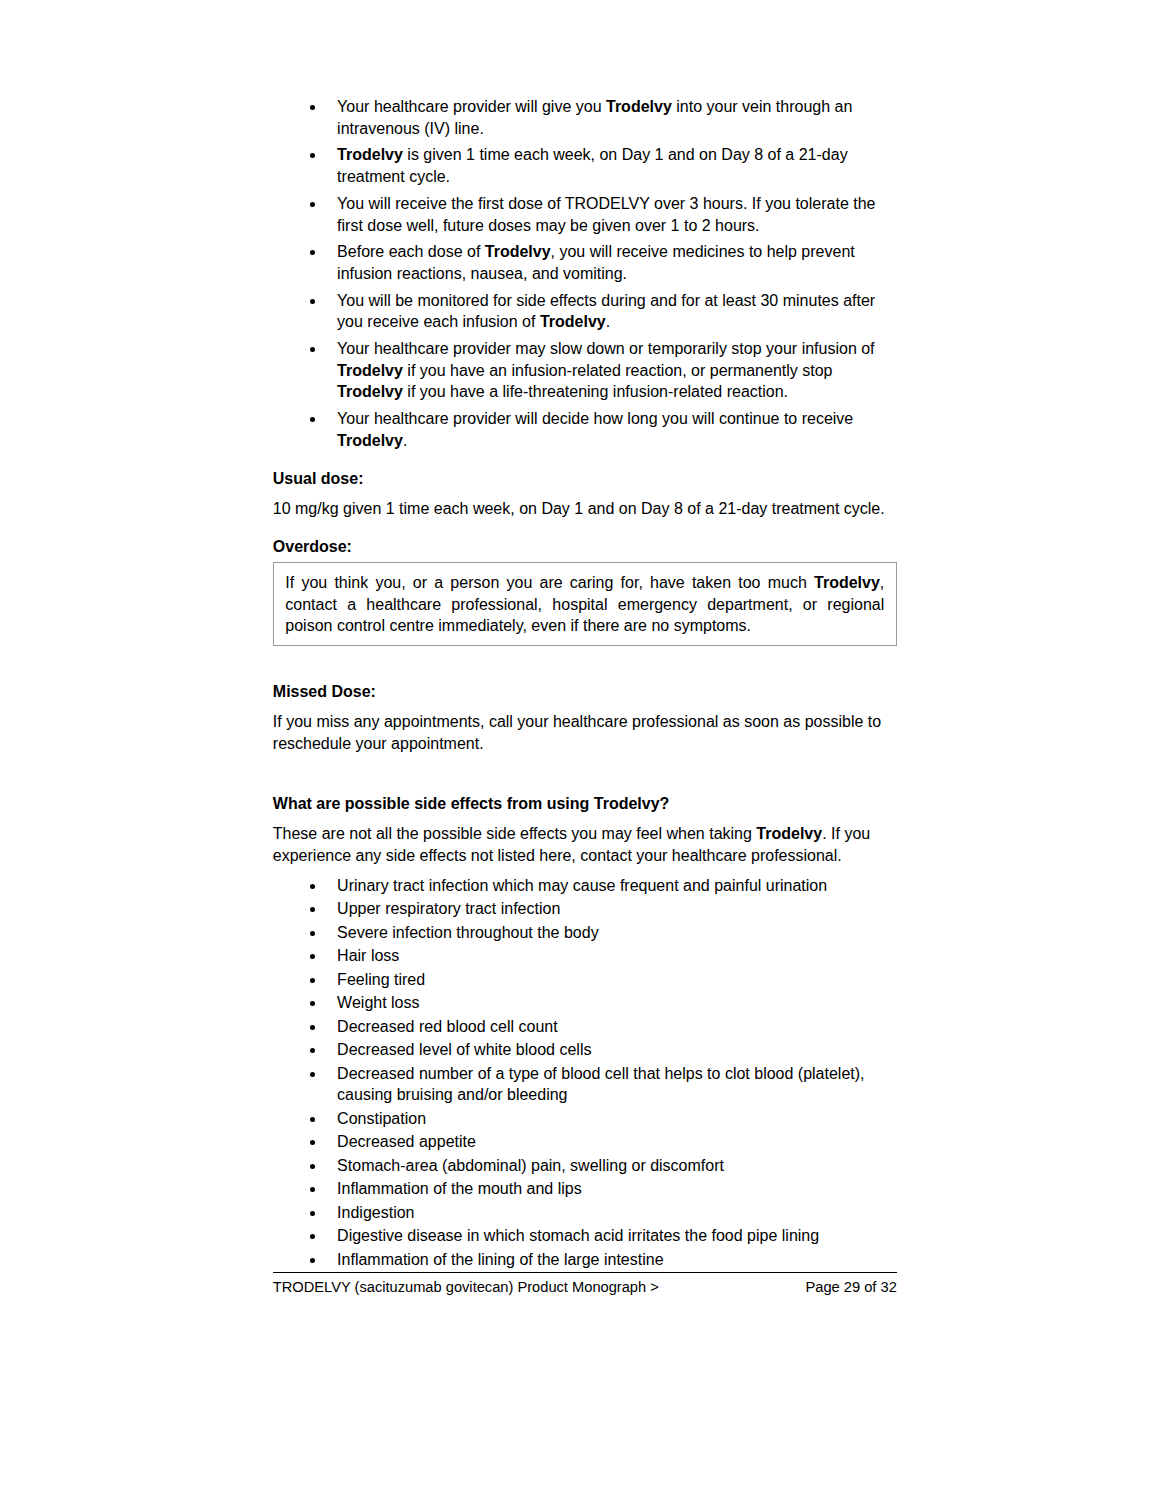Your healthcare provider will give you Trodelvy into your vein through an intravenous (IV) line.
Trodelvy is given 1 time each week, on Day 1 and on Day 8 of a 21-day treatment cycle.
You will receive the first dose of TRODELVY over 3 hours. If you tolerate the first dose well, future doses may be given over 1 to 2 hours.
Before each dose of Trodelvy, you will receive medicines to help prevent infusion reactions, nausea, and vomiting.
You will be monitored for side effects during and for at least 30 minutes after you receive each infusion of Trodelvy.
Your healthcare provider may slow down or temporarily stop your infusion of Trodelvy if you have an infusion-related reaction, or permanently stop Trodelvy if you have a life-threatening infusion-related reaction.
Your healthcare provider will decide how long you will continue to receive Trodelvy.
Usual dose:
10 mg/kg given 1 time each week, on Day 1 and on Day 8 of a 21-day treatment cycle.
Overdose:
If you think you, or a person you are caring for, have taken too much Trodelvy, contact a healthcare professional, hospital emergency department, or regional poison control centre immediately, even if there are no symptoms.
Missed Dose:
If you miss any appointments, call your healthcare professional as soon as possible to reschedule your appointment.
What are possible side effects from using Trodelvy?
These are not all the possible side effects you may feel when taking Trodelvy. If you experience any side effects not listed here, contact your healthcare professional.
Urinary tract infection which may cause frequent and painful urination
Upper respiratory tract infection
Severe infection throughout the body
Hair loss
Feeling tired
Weight loss
Decreased red blood cell count
Decreased level of white blood cells
Decreased number of a type of blood cell that helps to clot blood (platelet), causing bruising and/or bleeding
Constipation
Decreased appetite
Stomach-area (abdominal) pain, swelling or discomfort
Inflammation of the mouth and lips
Indigestion
Digestive disease in which stomach acid irritates the food pipe lining
Inflammation of the lining of the large intestine
TRODELVY (sacituzumab govitecan) Product Monograph >
Page 29 of 32